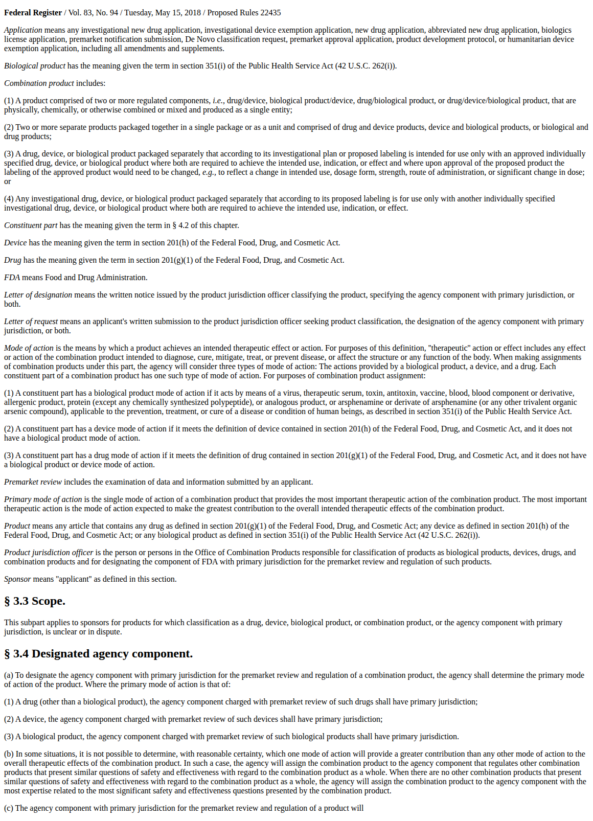Federal Register / Vol. 83, No. 94 / Tuesday, May 15, 2018 / Proposed Rules 22435
Application means any investigational new drug application, investigational device exemption application, new drug application, abbreviated new drug application, biologics license application, premarket notification submission, De Novo classification request, premarket approval application, product development protocol, or humanitarian device exemption application, including all amendments and supplements.
Biological product has the meaning given the term in section 351(i) of the Public Health Service Act (42 U.S.C. 262(i)).
Combination product includes:
(1) A product comprised of two or more regulated components, i.e., drug/device, biological product/device, drug/biological product, or drug/device/biological product, that are physically, chemically, or otherwise combined or mixed and produced as a single entity;
(2) Two or more separate products packaged together in a single package or as a unit and comprised of drug and device products, device and biological products, or biological and drug products;
(3) A drug, device, or biological product packaged separately that according to its investigational plan or proposed labeling is intended for use only with an approved individually specified drug, device, or biological product where both are required to achieve the intended use, indication, or effect and where upon approval of the proposed product the labeling of the approved product would need to be changed, e.g., to reflect a change in intended use, dosage form, strength, route of administration, or significant change in dose; or
(4) Any investigational drug, device, or biological product packaged separately that according to its proposed labeling is for use only with another individually specified investigational drug, device, or biological product where both are required to achieve the intended use, indication, or effect.
Constituent part has the meaning given the term in § 4.2 of this chapter.
Device has the meaning given the term in section 201(h) of the Federal Food, Drug, and Cosmetic Act.
Drug has the meaning given the term in section 201(g)(1) of the Federal Food, Drug, and Cosmetic Act.
FDA means Food and Drug Administration.
Letter of designation means the written notice issued by the product jurisdiction officer classifying the product, specifying the agency component with primary jurisdiction, or both.
Letter of request means an applicant's written submission to the product jurisdiction officer seeking product classification, the designation of the agency component with primary jurisdiction, or both.
Mode of action is the means by which a product achieves an intended therapeutic effect or action. For purposes of this definition, ''therapeutic'' action or effect includes any effect or action of the combination product intended to diagnose, cure, mitigate, treat, or prevent disease, or affect the structure or any function of the body. When making assignments of combination products under this part, the agency will consider three types of mode of action: The actions provided by a biological product, a device, and a drug. Each constituent part of a combination product has one such type of mode of action. For purposes of combination product assignment:
(1) A constituent part has a biological product mode of action if it acts by means of a virus, therapeutic serum, toxin, antitoxin, vaccine, blood, blood component or derivative, allergenic product, protein (except any chemically synthesized polypeptide), or analogous product, or arsphenamine or derivate of arsphenamine (or any other trivalent organic arsenic compound), applicable to the prevention, treatment, or cure of a disease or condition of human beings, as described in section 351(i) of the Public Health Service Act.
(2) A constituent part has a device mode of action if it meets the definition of device contained in section 201(h) of the Federal Food, Drug, and Cosmetic Act, and it does not have a biological product mode of action.
(3) A constituent part has a drug mode of action if it meets the definition of drug contained in section 201(g)(1) of the Federal Food, Drug, and Cosmetic Act, and it does not have a biological product or device mode of action.
Premarket review includes the examination of data and information submitted by an applicant.
Primary mode of action is the single mode of action of a combination product that provides the most important therapeutic action of the combination product. The most important therapeutic action is the mode of action expected to make the greatest contribution to the overall intended therapeutic effects of the combination product.
Product means any article that contains any drug as defined in section 201(g)(1) of the Federal Food, Drug, and Cosmetic Act; any device as defined in section 201(h) of the Federal Food, Drug, and Cosmetic Act; or any biological product as defined in section 351(i) of the Public Health Service Act (42 U.S.C. 262(i)).
Product jurisdiction officer is the person or persons in the Office of Combination Products responsible for classification of products as biological products, devices, drugs, and combination products and for designating the component of FDA with primary jurisdiction for the premarket review and regulation of such products.
Sponsor means ''applicant'' as defined in this section.
§ 3.3 Scope.
This subpart applies to sponsors for products for which classification as a drug, device, biological product, or combination product, or the agency component with primary jurisdiction, is unclear or in dispute.
§ 3.4 Designated agency component.
(a) To designate the agency component with primary jurisdiction for the premarket review and regulation of a combination product, the agency shall determine the primary mode of action of the product. Where the primary mode of action is that of:
(1) A drug (other than a biological product), the agency component charged with premarket review of such drugs shall have primary jurisdiction;
(2) A device, the agency component charged with premarket review of such devices shall have primary jurisdiction;
(3) A biological product, the agency component charged with premarket review of such biological products shall have primary jurisdiction.
(b) In some situations, it is not possible to determine, with reasonable certainty, which one mode of action will provide a greater contribution than any other mode of action to the overall therapeutic effects of the combination product. In such a case, the agency will assign the combination product to the agency component that regulates other combination products that present similar questions of safety and effectiveness with regard to the combination product as a whole. When there are no other combination products that present similar questions of safety and effectiveness with regard to the combination product as a whole, the agency will assign the combination product to the agency component with the most expertise related to the most significant safety and effectiveness questions presented by the combination product.
(c) The agency component with primary jurisdiction for the premarket review and regulation of a product will